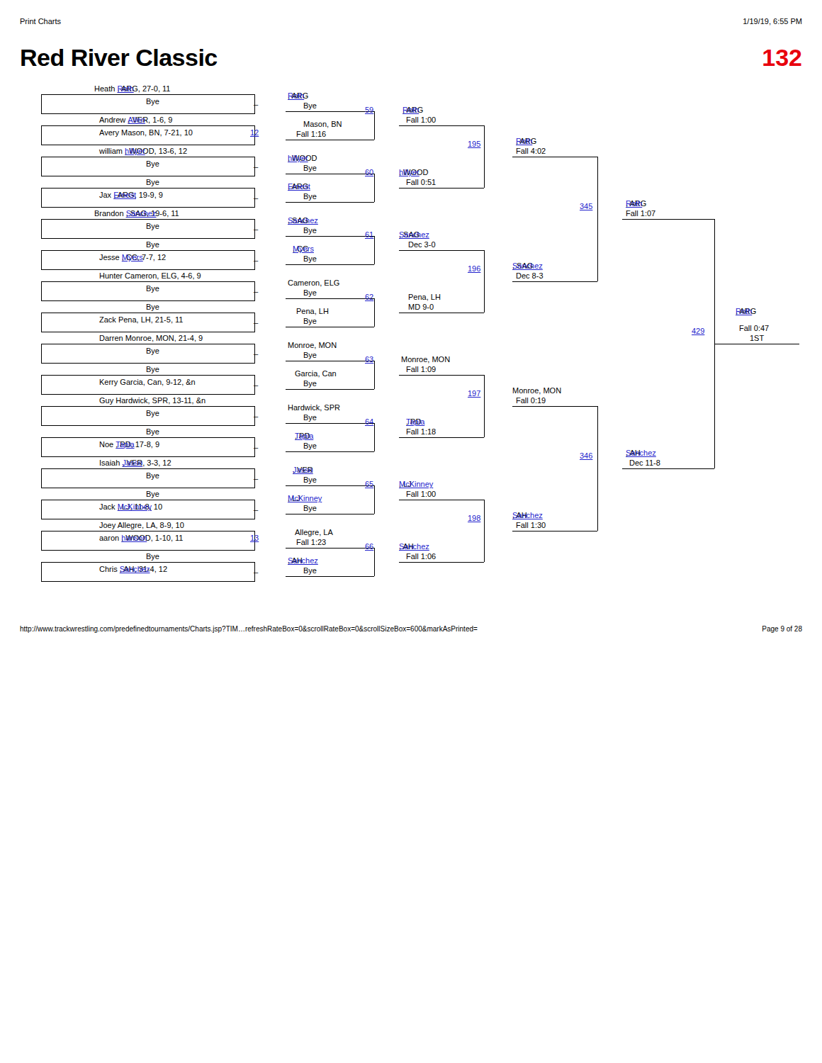Print Charts
1/19/19, 6:55 PM
Red River Classic
132
Heath Roth, ARG, 27-0, 11
Bye _ Andrew Allen, VER, 1-6, 9
Avery Mason, BN, 7-21, 10 12 william hillyer, WOOD, 13-6, 12
Bye _ Bye
Jax Ernest, ARG, 19-9, 9 _ Brandon Sanchez, SAG, 19-6, 11
Bye _ Bye
Jesse Myers, CC, 7-7, 12 _ Hunter Cameron, ELG, 4-6, 9
Bye _ Bye
Zack Pena, LH, 21-5, 11 _ Darren Monroe, MON, 21-4, 9
Bye _ Bye
Kerry Garcia, Can, 9-12, &n _ Guy Hardwick, SPR, 13-11, &n
Bye _ Bye
Noe Tapia, PD, 17-8, 9 _ Isaiah Jasso, VER, 3-3, 12
Bye _ Bye
Jack McKinney, LJ, 11-8, 10 _ Joey Allegre, LA, 8-9, 10
aaron hanson, WOOD, 1-10, 11 13 Bye
Chris Sanchez, AH, 31-4, 12 _ Roth, ARG Bye
59 Mason, BN Fall 1:16
hillyer, WOOD Bye
60 Ernest, ARG Bye
Sanchez, SAG Bye
61 Myers, CC Bye
Cameron, ELG Bye
62 Pena, LH Bye
Monroe, MON Bye
63 Garcia, Can Bye
Hardwick, SPR Bye
64 Tapia, PD Bye
Jasso, VER Bye
65 McKinney, LJ Bye
Allegre, LA Fall 1:23
66 Sanchez, AH Bye
Roth, ARG Fall 1:00
195 hillyer, WOOD Fall 0:51
Sanchez, SAG Dec 3-0
196 Pena, LH MD 9-0
Monroe, MON Fall 1:09
197 Tapia, PD Fall 1:18
McKinney, LJ Fall 1:00
198 Sanchez, AH Fall 1:06
Roth, ARG Fall 4:02
345 Sanchez, SAG Dec 8-3
Monroe, MON Fall 0:19
346 Sanchez, AH Fall 1:30
Roth, ARG Fall 1:07
429 Sanchez, AH Dec 11-8
Roth, ARG Fall 0:47 1ST
http://www.trackwrestling.com/predefinedtournaments/Charts.jsp?TIM…refreshRateBox=0&scrollRateBox=0&scrollSizeBox=600&markAsPrinted= Page 9 of 28